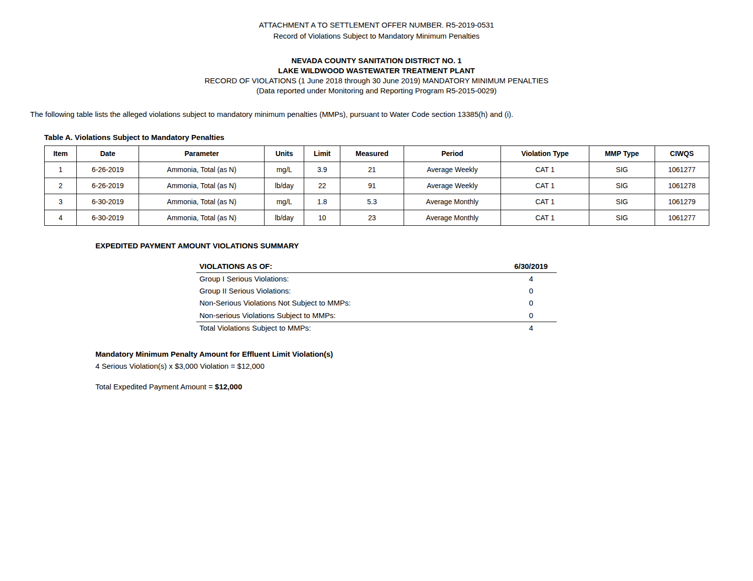ATTACHMENT A TO SETTLEMENT OFFER NUMBER. R5-2019-0531
Record of Violations Subject to Mandatory Minimum Penalties
NEVADA COUNTY SANITATION DISTRICT NO. 1
LAKE WILDWOOD WASTEWATER TREATMENT PLANT
RECORD OF VIOLATIONS (1 June 2018 through 30 June 2019) MANDATORY MINIMUM PENALTIES
(Data reported under Monitoring and Reporting Program R5-2015-0029)
The following table lists the alleged violations subject to mandatory minimum penalties (MMPs), pursuant to Water Code section 13385(h) and (i).
Table A. Violations Subject to Mandatory Penalties
| Item | Date | Parameter | Units | Limit | Measured | Period | Violation Type | MMP Type | CIWQS |
| --- | --- | --- | --- | --- | --- | --- | --- | --- | --- |
| 1 | 6-26-2019 | Ammonia, Total (as N) | mg/L | 3.9 | 21 | Average Weekly | CAT 1 | SIG | 1061277 |
| 2 | 6-26-2019 | Ammonia, Total (as N) | lb/day | 22 | 91 | Average Weekly | CAT 1 | SIG | 1061278 |
| 3 | 6-30-2019 | Ammonia, Total (as N) | mg/L | 1.8 | 5.3 | Average Monthly | CAT 1 | SIG | 1061279 |
| 4 | 6-30-2019 | Ammonia, Total (as N) | lb/day | 10 | 23 | Average Monthly | CAT 1 | SIG | 1061277 |
EXPEDITED PAYMENT AMOUNT VIOLATIONS SUMMARY
| VIOLATIONS AS OF: | 6/30/2019 |
| Group I Serious Violations: | 4 |
| Group II Serious Violations: | 0 |
| Non-Serious Violations Not Subject to MMPs: | 0 |
| Non-serious Violations Subject to MMPs: | 0 |
| Total Violations Subject to MMPs: | 4 |
Mandatory Minimum Penalty Amount for Effluent Limit Violation(s)
4 Serious Violation(s) x $3,000 Violation = $12,000
Total Expedited Payment Amount = $12,000